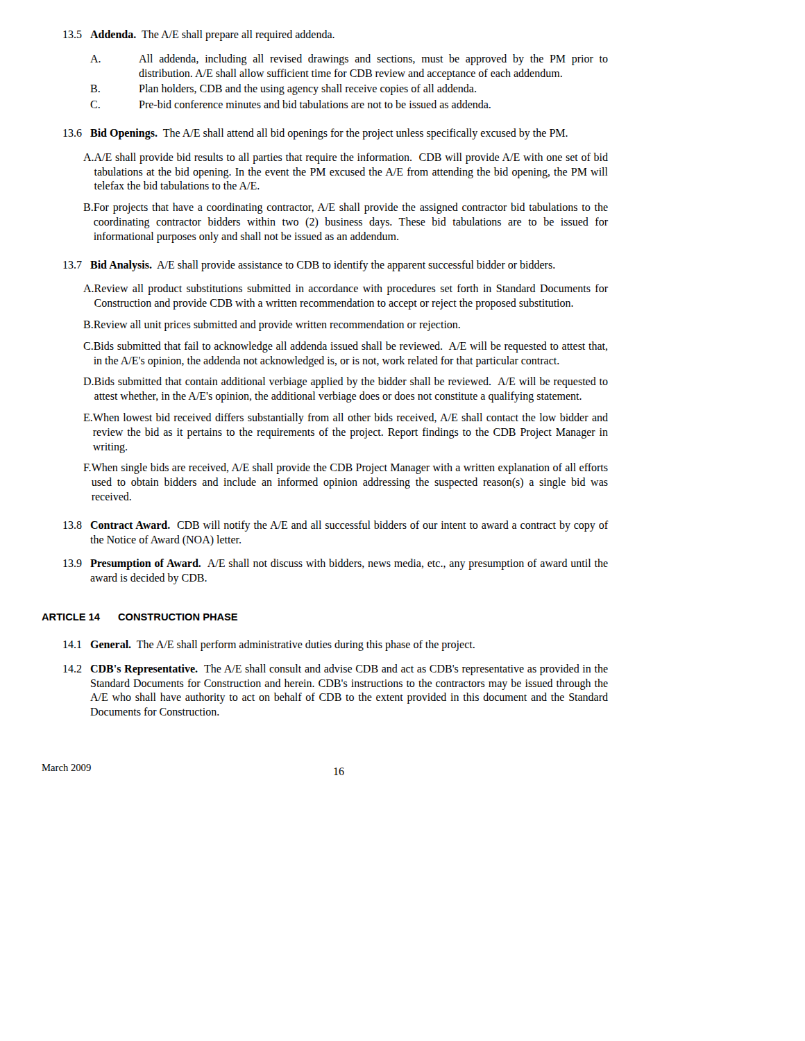13.5
Addenda. The A/E shall prepare all required addenda.
A.
All addenda, including all revised drawings and sections, must be approved by the PM prior to distribution. A/E shall allow sufficient time for CDB review and acceptance of each addendum.
B.
Plan holders, CDB and the using agency shall receive copies of all addenda.
C.
Pre-bid conference minutes and bid tabulations are not to be issued as addenda.
13.6
Bid Openings. The A/E shall attend all bid openings for the project unless specifically excused by the PM.
A.
A/E shall provide bid results to all parties that require the information. CDB will provide A/E with one set of bid tabulations at the bid opening. In the event the PM excused the A/E from attending the bid opening, the PM will telefax the bid tabulations to the A/E.
B.
For projects that have a coordinating contractor, A/E shall provide the assigned contractor bid tabulations to the coordinating contractor bidders within two (2) business days. These bid tabulations are to be issued for informational purposes only and shall not be issued as an addendum.
13.7
Bid Analysis. A/E shall provide assistance to CDB to identify the apparent successful bidder or bidders.
A.
Review all product substitutions submitted in accordance with procedures set forth in Standard Documents for Construction and provide CDB with a written recommendation to accept or reject the proposed substitution.
B.
Review all unit prices submitted and provide written recommendation or rejection.
C.
Bids submitted that fail to acknowledge all addenda issued shall be reviewed. A/E will be requested to attest that, in the A/E's opinion, the addenda not acknowledged is, or is not, work related for that particular contract.
D.
Bids submitted that contain additional verbiage applied by the bidder shall be reviewed. A/E will be requested to attest whether, in the A/E's opinion, the additional verbiage does or does not constitute a qualifying statement.
E.
When lowest bid received differs substantially from all other bids received, A/E shall contact the low bidder and review the bid as it pertains to the requirements of the project. Report findings to the CDB Project Manager in writing.
F.
When single bids are received, A/E shall provide the CDB Project Manager with a written explanation of all efforts used to obtain bidders and include an informed opinion addressing the suspected reason(s) a single bid was received.
13.8
Contract Award. CDB will notify the A/E and all successful bidders of our intent to award a contract by copy of the Notice of Award (NOA) letter.
13.9
Presumption of Award. A/E shall not discuss with bidders, news media, etc., any presumption of award until the award is decided by CDB.
ARTICLE 14 CONSTRUCTION PHASE
14.1
General. The A/E shall perform administrative duties during this phase of the project.
14.2
CDB's Representative. The A/E shall consult and advise CDB and act as CDB's representative as provided in the Standard Documents for Construction and herein. CDB's instructions to the contractors may be issued through the A/E who shall have authority to act on behalf of CDB to the extent provided in this document and the Standard Documents for Construction.
March 2009
16